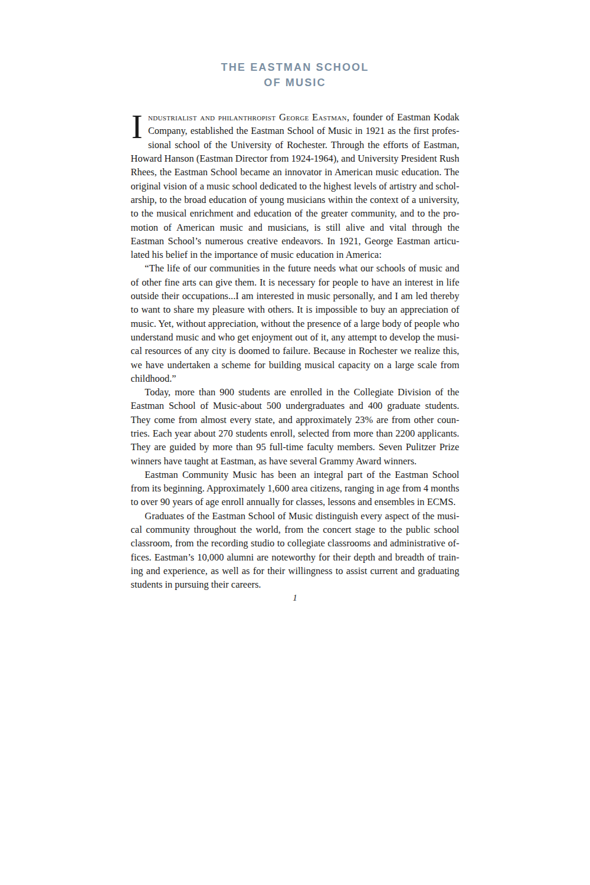The Eastman School
of Music
Industrialist and philanthropist George Eastman, founder of Eastman Kodak Company, established the Eastman School of Music in 1921 as the first professional school of the University of Rochester. Through the efforts of Eastman, Howard Hanson (Eastman Director from 1924-1964), and University President Rush Rhees, the Eastman School became an innovator in American music education. The original vision of a music school dedicated to the highest levels of artistry and scholarship, to the broad education of young musicians within the context of a university, to the musical enrichment and education of the greater community, and to the promotion of American music and musicians, is still alive and vital through the Eastman School’s numerous creative endeavors. In 1921, George Eastman articulated his belief in the importance of music education in America:
“The life of our communities in the future needs what our schools of music and of other fine arts can give them. It is necessary for people to have an interest in life outside their occupations...I am interested in music personally, and I am led thereby to want to share my pleasure with others. It is impossible to buy an appreciation of music. Yet, without appreciation, without the presence of a large body of people who understand music and who get enjoyment out of it, any attempt to develop the musical resources of any city is doomed to failure. Because in Rochester we realize this, we have undertaken a scheme for building musical capacity on a large scale from childhood.”
Today, more than 900 students are enrolled in the Collegiate Division of the Eastman School of Music-about 500 undergraduates and 400 graduate students. They come from almost every state, and approximately 23% are from other countries. Each year about 270 students enroll, selected from more than 2200 applicants. They are guided by more than 95 full-time faculty members. Seven Pulitzer Prize winners have taught at Eastman, as have several Grammy Award winners.
Eastman Community Music has been an integral part of the Eastman School from its beginning. Approximately 1,600 area citizens, ranging in age from 4 months to over 90 years of age enroll annually for classes, lessons and ensembles in ECMS.
Graduates of the Eastman School of Music distinguish every aspect of the musical community throughout the world, from the concert stage to the public school classroom, from the recording studio to collegiate classrooms and administrative offices. Eastman’s 10,000 alumni are noteworthy for their depth and breadth of training and experience, as well as for their willingness to assist current and graduating students in pursuing their careers.
1